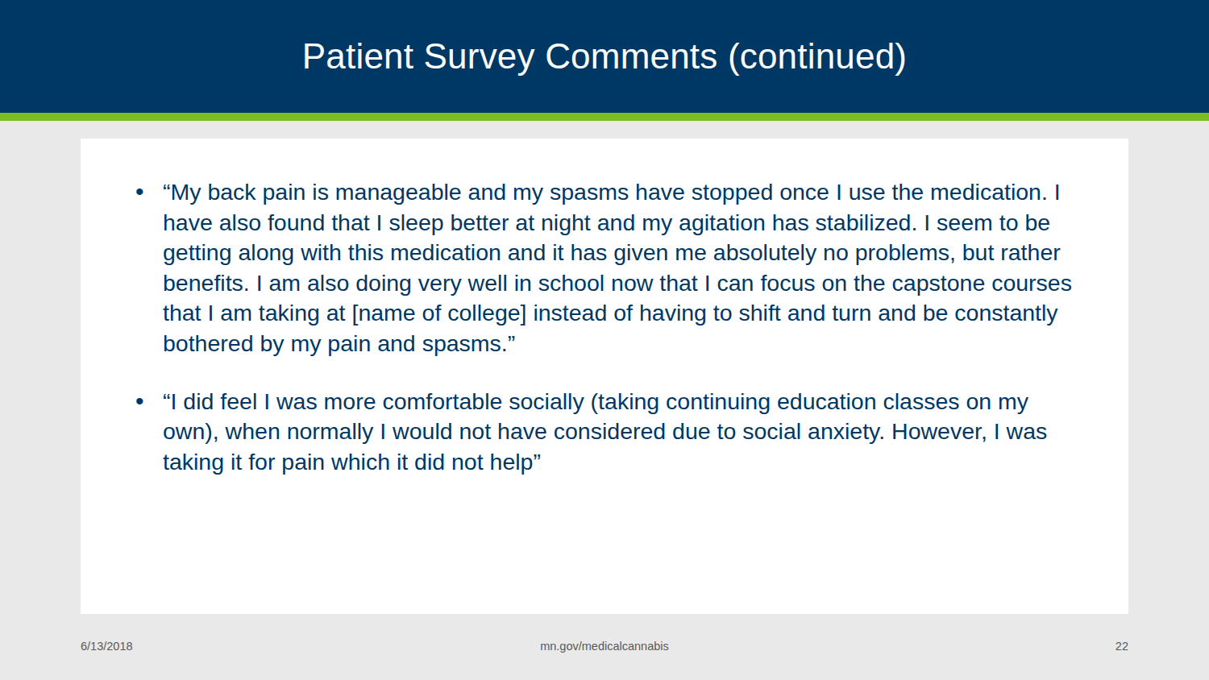Patient Survey Comments (continued)
“My back pain is manageable and my spasms have stopped once I use the medication. I have also found that I sleep better at night and my agitation has stabilized. I seem to be getting along with this medication and it has given me absolutely no problems, but rather benefits. I am also doing very well in school now that I can focus on the capstone courses that I am taking at [name of college] instead of having to shift and turn and be constantly bothered by my pain and spasms.”
“I did feel I was more comfortable socially (taking continuing education classes on my own), when normally I would not have considered due to social anxiety. However, I was taking it for pain which it did not help”
6/13/2018 mn.gov/medicalcannabis 22